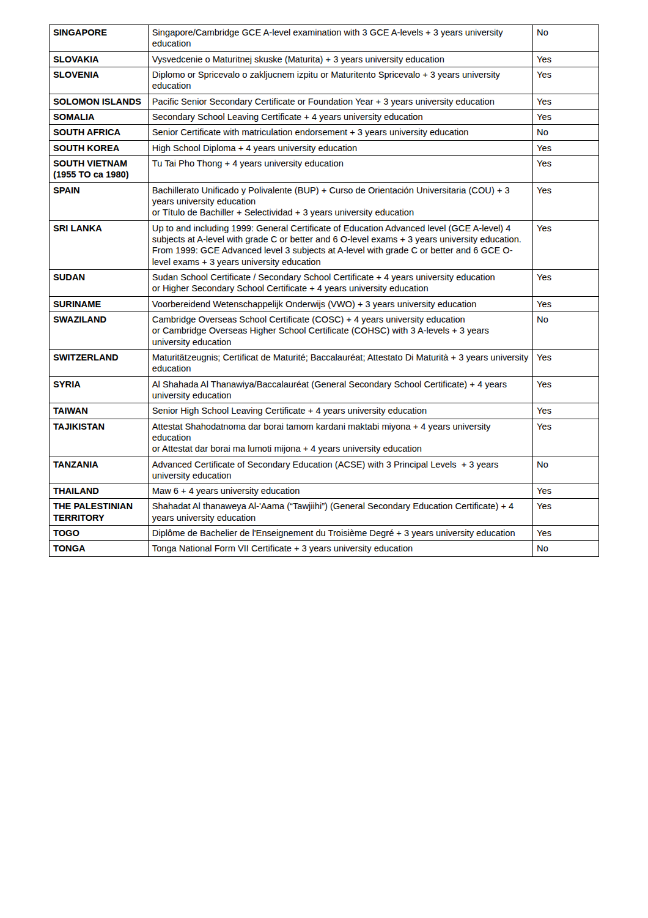| SINGAPORE | Singapore/Cambridge GCE A-level examination with 3 GCE A-levels + 3 years university education | No |
| SLOVAKIA | Vysvedcenie o Maturitnej skuske (Maturita) + 3 years university education | Yes |
| SLOVENIA | Diplomo or Spricevalo o zakljucnem izpitu or Maturitento Spricevalo + 3 years university education | Yes |
| SOLOMON ISLANDS | Pacific Senior Secondary Certificate or Foundation Year + 3 years university education | Yes |
| SOMALIA | Secondary School Leaving Certificate + 4 years university education | Yes |
| SOUTH AFRICA | Senior Certificate with matriculation endorsement + 3 years university education | No |
| SOUTH KOREA | High School Diploma + 4 years university education | Yes |
| SOUTH VIETNAM (1955 TO ca 1980) | Tu Tai Pho Thong + 4 years university education | Yes |
| SPAIN | Bachillerato Unificado y Polivalente (BUP) + Curso de Orientación Universitaria (COU) + 3 years university education or Título de Bachiller + Selectividad + 3 years university education | Yes |
| SRI LANKA | Up to and including 1999: General Certificate of Education Advanced level (GCE A-level) 4 subjects at A-level with grade C or better and 6 O-level exams + 3 years university education. From 1999: GCE Advanced level 3 subjects at A-level with grade C or better and 6 GCE O-level exams + 3 years university education | Yes |
| SUDAN | Sudan School Certificate / Secondary School Certificate + 4 years university education or Higher Secondary School Certificate + 4 years university education | Yes |
| SURINAME | Voorbereidend Wetenschappelijk Onderwijs (VWO) + 3 years university education | Yes |
| SWAZILAND | Cambridge Overseas School Certificate (COSC) + 4 years university education or Cambridge Overseas Higher School Certificate (COHSC) with 3 A-levels + 3 years university education | No |
| SWITZERLAND | Maturitätzeugnis; Certificat de Maturité; Baccalauréat; Attestato Di Maturità + 3 years university education | Yes |
| SYRIA | Al Shahada Al Thanawiya/Baccalauréat (General Secondary School Certificate) + 4 years university education | Yes |
| TAIWAN | Senior High School Leaving Certificate + 4 years university education | Yes |
| TAJIKISTAN | Attestat Shahodatnoma dar borai tamom kardani maktabi miyona + 4 years university education or Attestat dar borai ma lumoti mijona + 4 years university education | Yes |
| TANZANIA | Advanced Certificate of Secondary Education (ACSE) with 3 Principal Levels + 3 years university education | No |
| THAILAND | Maw 6 + 4 years university education | Yes |
| THE PALESTINIAN TERRITORY | Shahadat Al thanaweya Al-'Aama (“Tawjiihi”) (General Secondary Education Certificate) + 4 years university education | Yes |
| TOGO | Diplôme de Bachelier de l'Enseignement du Troisième Degré + 3 years university education | Yes |
| TONGA | Tonga National Form VII Certificate + 3 years university education | No |